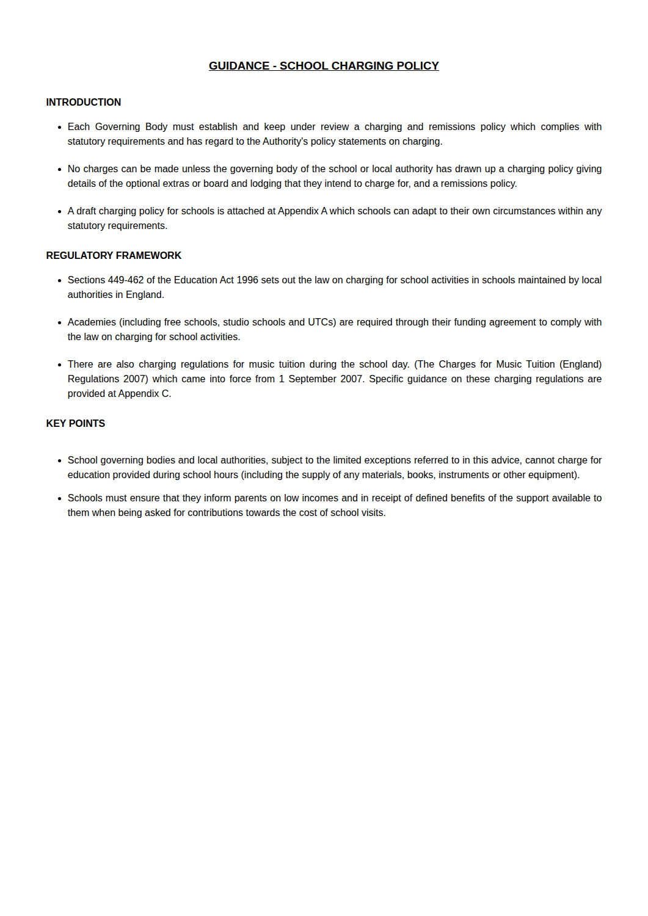GUIDANCE - SCHOOL CHARGING POLICY
INTRODUCTION
Each Governing Body must establish and keep under review a charging and remissions policy which complies with statutory requirements and has regard to the Authority's policy statements on charging.
No charges can be made unless the governing body of the school or local authority has drawn up a charging policy giving details of the optional extras or board and lodging that they intend to charge for, and a remissions policy.
A draft charging policy for schools is attached at Appendix A which schools can adapt to their own circumstances within any statutory requirements.
REGULATORY FRAMEWORK
Sections 449-462 of the Education Act 1996 sets out the law on charging for school activities in schools maintained by local authorities in England.
Academies (including free schools, studio schools and UTCs) are required through their funding agreement to comply with the law on charging for school activities.
There are also charging regulations for music tuition during the school day. (The Charges for Music Tuition (England) Regulations 2007) which came into force from 1 September 2007. Specific guidance on these charging regulations are provided at Appendix C.
KEY POINTS
School governing bodies and local authorities, subject to the limited exceptions referred to in this advice, cannot charge for education provided during school hours (including the supply of any materials, books, instruments or other equipment).
Schools must ensure that they inform parents on low incomes and in receipt of defined benefits of the support available to them when being asked for contributions towards the cost of school visits.